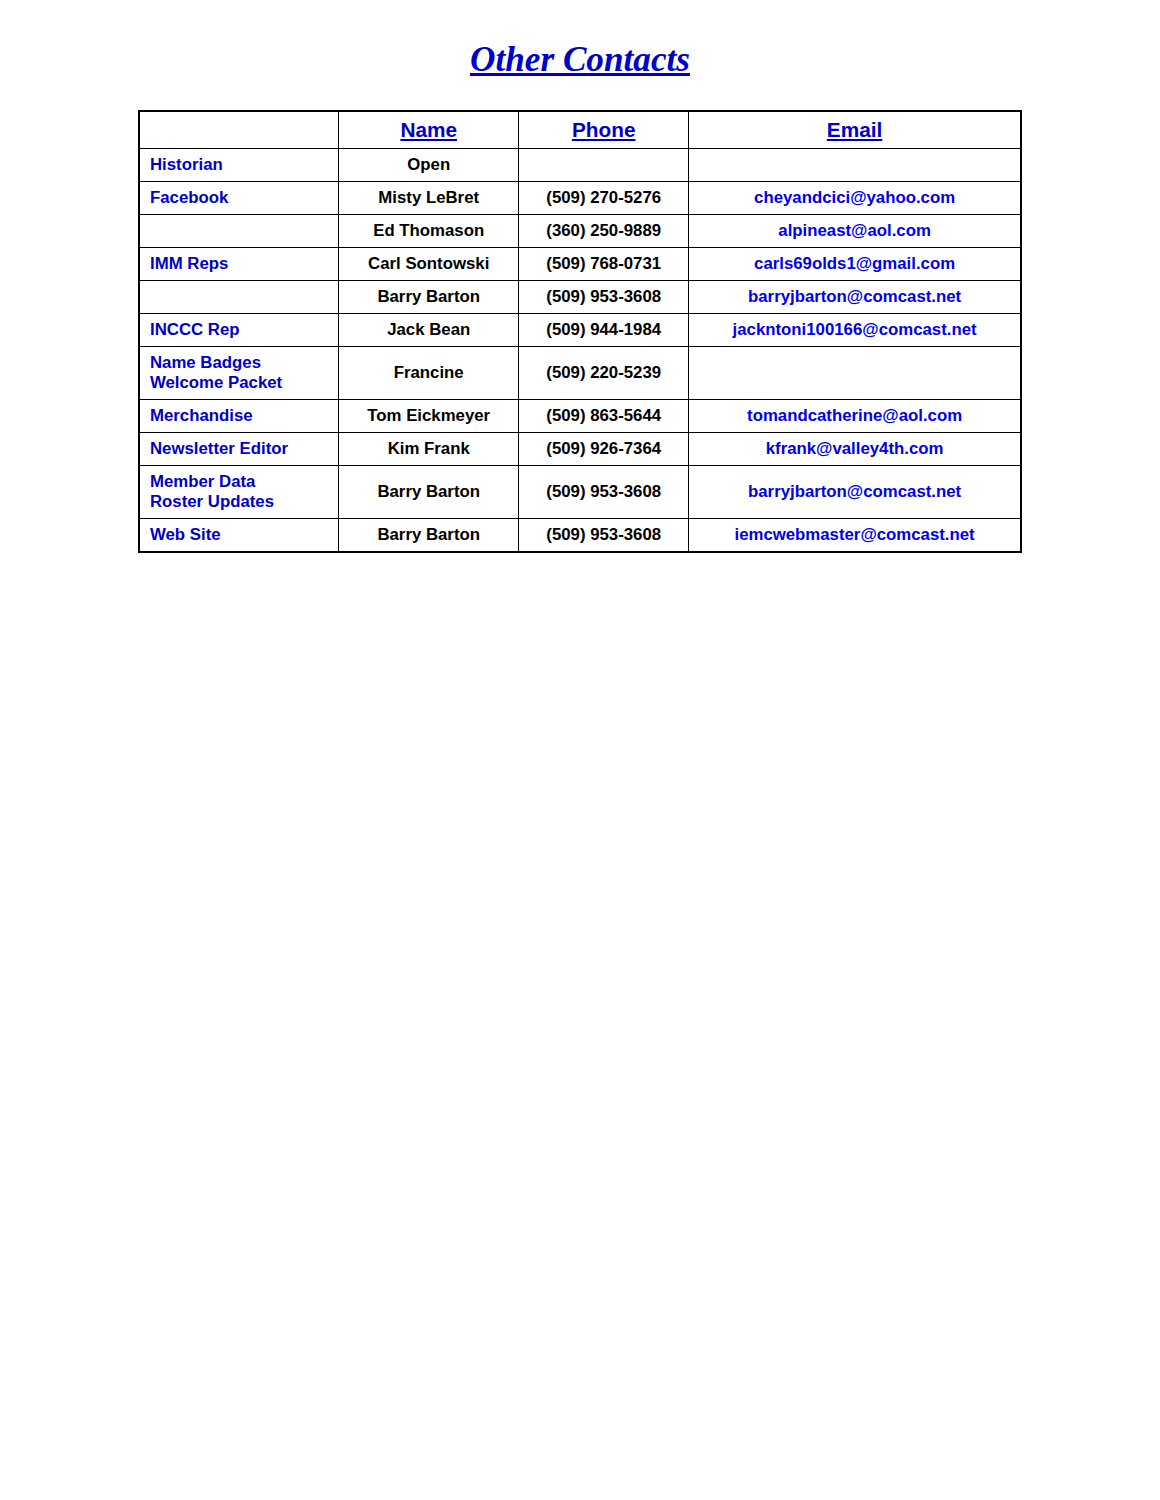Other Contacts
| | Name | Phone | Email |
| --- | --- | --- | --- |
| Historian | Open | | |
| Facebook | Misty LeBret | (509) 270-5276 | cheyandcici@yahoo.com |
| | Ed Thomason | (360) 250-9889 | alpineast@aol.com |
| IMM Reps | Carl Sontowski | (509) 768-0731 | carls69olds1@gmail.com |
| | Barry Barton | (509) 953-3608 | barryjbarton@comcast.net |
| INCCC Rep | Jack Bean | (509) 944-1984 | jackntoni100166@comcast.net |
| Name Badges Welcome Packet | Francine | (509) 220-5239 | |
| Merchandise | Tom Eickmeyer | (509) 863-5644 | tomandcatherine@aol.com |
| Newsletter Editor | Kim Frank | (509) 926-7364 | kfrank@valley4th.com |
| Member Data Roster Updates | Barry Barton | (509) 953-3608 | barryjbarton@comcast.net |
| Web Site | Barry Barton | (509) 953-3608 | iemcwebmaster@comcast.net |